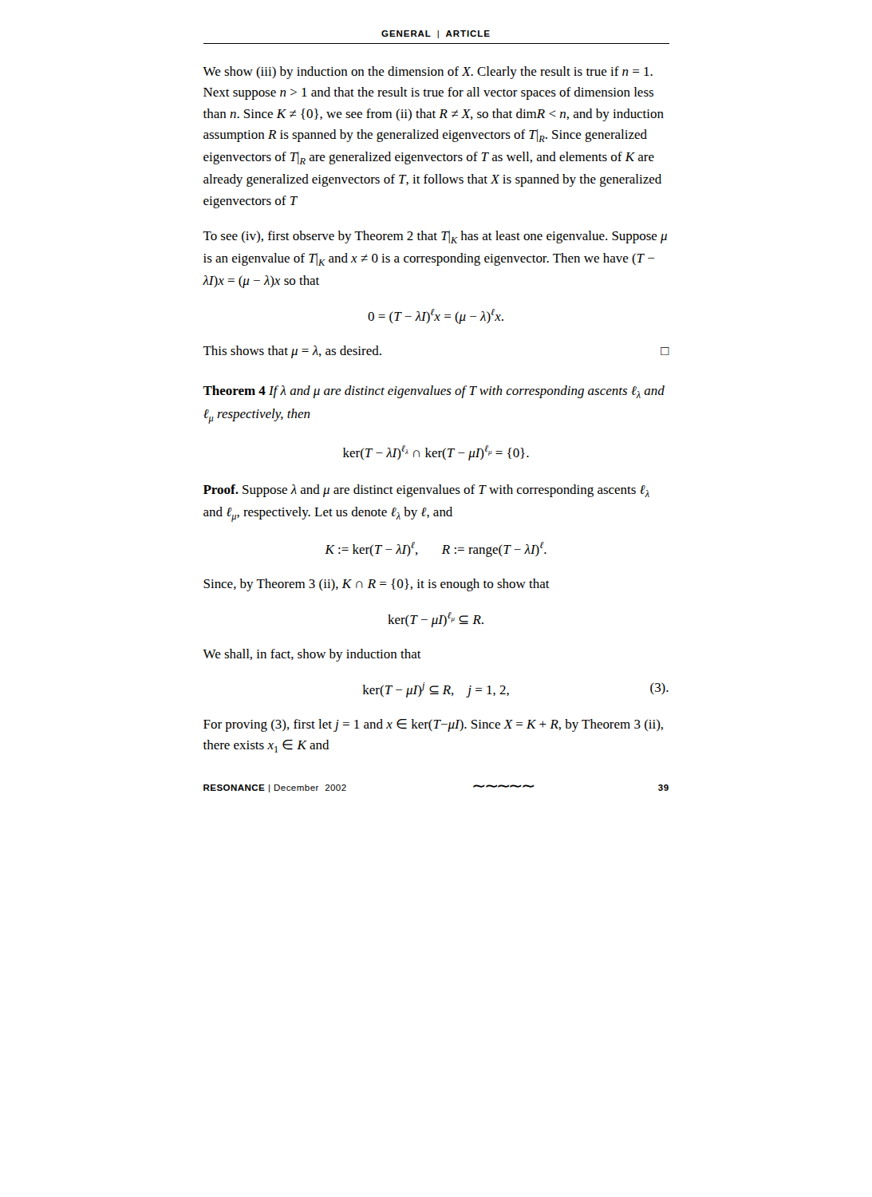GENERAL|ARTICLE
We show (iii) by induction on the dimension of X. Clearly the result is true if n = 1. Next suppose n > 1 and that the result is true for all vector spaces of dimension less than n. Since K ≠ {0}, we see from (ii) that R ≠ X, so that dimR < n, and by induction assumption R is spanned by the generalized eigenvectors of T|R. Since generalized eigenvectors of T|R are generalized eigenvectors of T as well, and elements of K are already generalized eigenvectors of T, it follows that X is spanned by the generalized eigenvectors of T
To see (iv), first observe by Theorem 2 that T|K has at least one eigenvalue. Suppose μ is an eigenvalue of T|K and x ≠ 0 is a corresponding eigenvector. Then we have (T − λI)x = (μ − λ)x so that
0 = (T − λI)ℓx = (μ − λ)ℓx.
This shows that μ = λ, as desired. □
Theorem 4 If λ and μ are distinct eigenvalues of T with corresponding ascents ℓλ and ℓμ respectively, then
ker(T − λI)ℓλ ∩ ker(T − μI)ℓμ = {0}.
Proof. Suppose λ and μ are distinct eigenvalues of T with corresponding ascents ℓλ and ℓμ, respectively. Let us denote ℓλ by ℓ, and
K := ker(T − λI)ℓ, R := range(T − λI)ℓ.
Since, by Theorem 3 (ii), K ∩ R = {0}, it is enough to show that
ker(T − μI)ℓμ ⊆ R.
We shall, in fact, show by induction that
ker(T − μI)j ⊆ R, j = 1, 2, (3).
For proving (3), first let j = 1 and x ∈ ker(T−μI). Since X = K + R, by Theorem 3 (ii), there exists x1 ∈ K and
RESONANCE | December 2002
∼∼∼∼∼
39